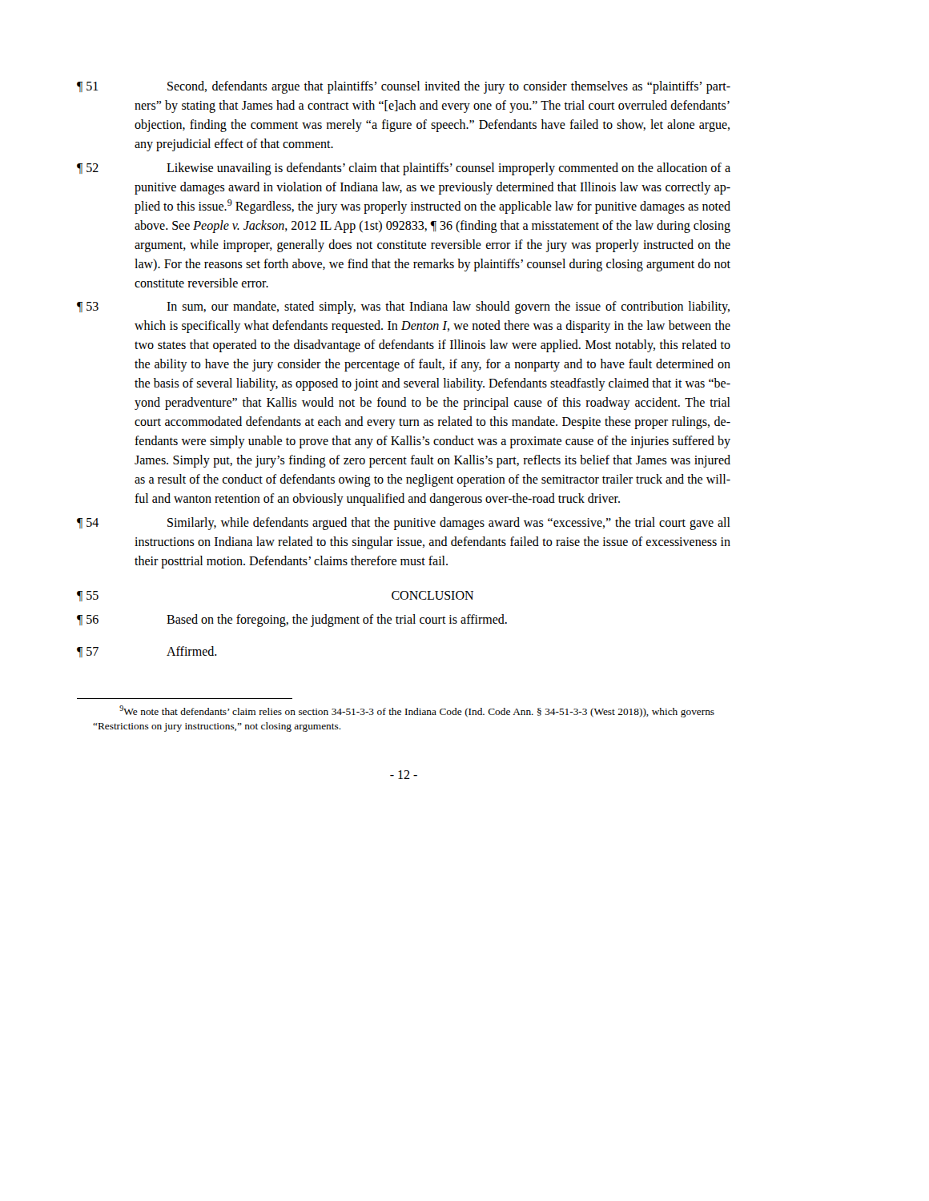¶ 51
Second, defendants argue that plaintiffs’ counsel invited the jury to consider themselves as “plaintiffs’ partners” by stating that James had a contract with “[e]ach and every one of you.” The trial court overruled defendants’ objection, finding the comment was merely “a figure of speech.” Defendants have failed to show, let alone argue, any prejudicial effect of that comment.
¶ 52
Likewise unavailing is defendants’ claim that plaintiffs’ counsel improperly commented on the allocation of a punitive damages award in violation of Indiana law, as we previously determined that Illinois law was correctly applied to this issue.9 Regardless, the jury was properly instructed on the applicable law for punitive damages as noted above. See People v. Jackson, 2012 IL App (1st) 092833, ¶ 36 (finding that a misstatement of the law during closing argument, while improper, generally does not constitute reversible error if the jury was properly instructed on the law). For the reasons set forth above, we find that the remarks by plaintiffs’ counsel during closing argument do not constitute reversible error.
¶ 53
In sum, our mandate, stated simply, was that Indiana law should govern the issue of contribution liability, which is specifically what defendants requested. In Denton I, we noted there was a disparity in the law between the two states that operated to the disadvantage of defendants if Illinois law were applied. Most notably, this related to the ability to have the jury consider the percentage of fault, if any, for a nonparty and to have fault determined on the basis of several liability, as opposed to joint and several liability. Defendants steadfastly claimed that it was “beyond peradventure” that Kallis would not be found to be the principal cause of this roadway accident. The trial court accommodated defendants at each and every turn as related to this mandate. Despite these proper rulings, defendants were simply unable to prove that any of Kallis’s conduct was a proximate cause of the injuries suffered by James. Simply put, the jury’s finding of zero percent fault on Kallis’s part, reflects its belief that James was injured as a result of the conduct of defendants owing to the negligent operation of the semitractor trailer truck and the willful and wanton retention of an obviously unqualified and dangerous over-the-road truck driver.
¶ 54
Similarly, while defendants argued that the punitive damages award was “excessive,” the trial court gave all instructions on Indiana law related to this singular issue, and defendants failed to raise the issue of excessiveness in their posttrial motion. Defendants’ claims therefore must fail.
¶ 55
CONCLUSION
¶ 56
Based on the foregoing, the judgment of the trial court is affirmed.
¶ 57
Affirmed.
9We note that defendants’ claim relies on section 34-51-3-3 of the Indiana Code (Ind. Code Ann. § 34-51-3-3 (West 2018)), which governs “Restrictions on jury instructions,” not closing arguments.
- 12 -